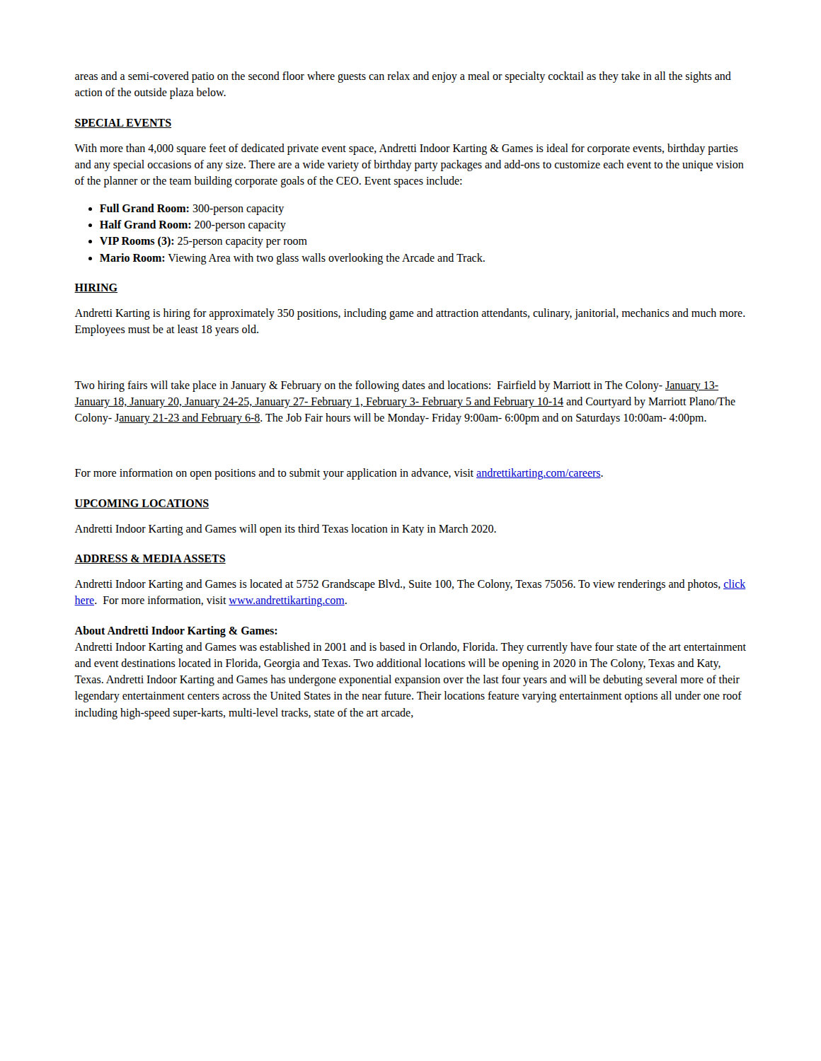areas and a semi-covered patio on the second floor where guests can relax and enjoy a meal or specialty cocktail as they take in all the sights and action of the outside plaza below.
SPECIAL EVENTS
With more than 4,000 square feet of dedicated private event space, Andretti Indoor Karting & Games is ideal for corporate events, birthday parties and any special occasions of any size. There are a wide variety of birthday party packages and add-ons to customize each event to the unique vision of the planner or the team building corporate goals of the CEO. Event spaces include:
Full Grand Room: 300-person capacity
Half Grand Room: 200-person capacity
VIP Rooms (3): 25-person capacity per room
Mario Room: Viewing Area with two glass walls overlooking the Arcade and Track.
HIRING
Andretti Karting is hiring for approximately 350 positions, including game and attraction attendants, culinary, janitorial, mechanics and much more. Employees must be at least 18 years old.
Two hiring fairs will take place in January & February on the following dates and locations: Fairfield by Marriott in The Colony- January 13- January 18, January 20, January 24-25, January 27- February 1, February 3- February 5 and February 10-14 and Courtyard by Marriott Plano/The Colony- January 21-23 and February 6-8. The Job Fair hours will be Monday- Friday 9:00am- 6:00pm and on Saturdays 10:00am- 4:00pm.
For more information on open positions and to submit your application in advance, visit andrettikarting.com/careers.
UPCOMING LOCATIONS
Andretti Indoor Karting and Games will open its third Texas location in Katy in March 2020.
ADDRESS & MEDIA ASSETS
Andretti Indoor Karting and Games is located at 5752 Grandscape Blvd., Suite 100, The Colony, Texas 75056. To view renderings and photos, click here. For more information, visit www.andrettikarting.com.
About Andretti Indoor Karting & Games:
Andretti Indoor Karting and Games was established in 2001 and is based in Orlando, Florida. They currently have four state of the art entertainment and event destinations located in Florida, Georgia and Texas. Two additional locations will be opening in 2020 in The Colony, Texas and Katy, Texas. Andretti Indoor Karting and Games has undergone exponential expansion over the last four years and will be debuting several more of their legendary entertainment centers across the United States in the near future. Their locations feature varying entertainment options all under one roof including high-speed super-karts, multi-level tracks, state of the art arcade,